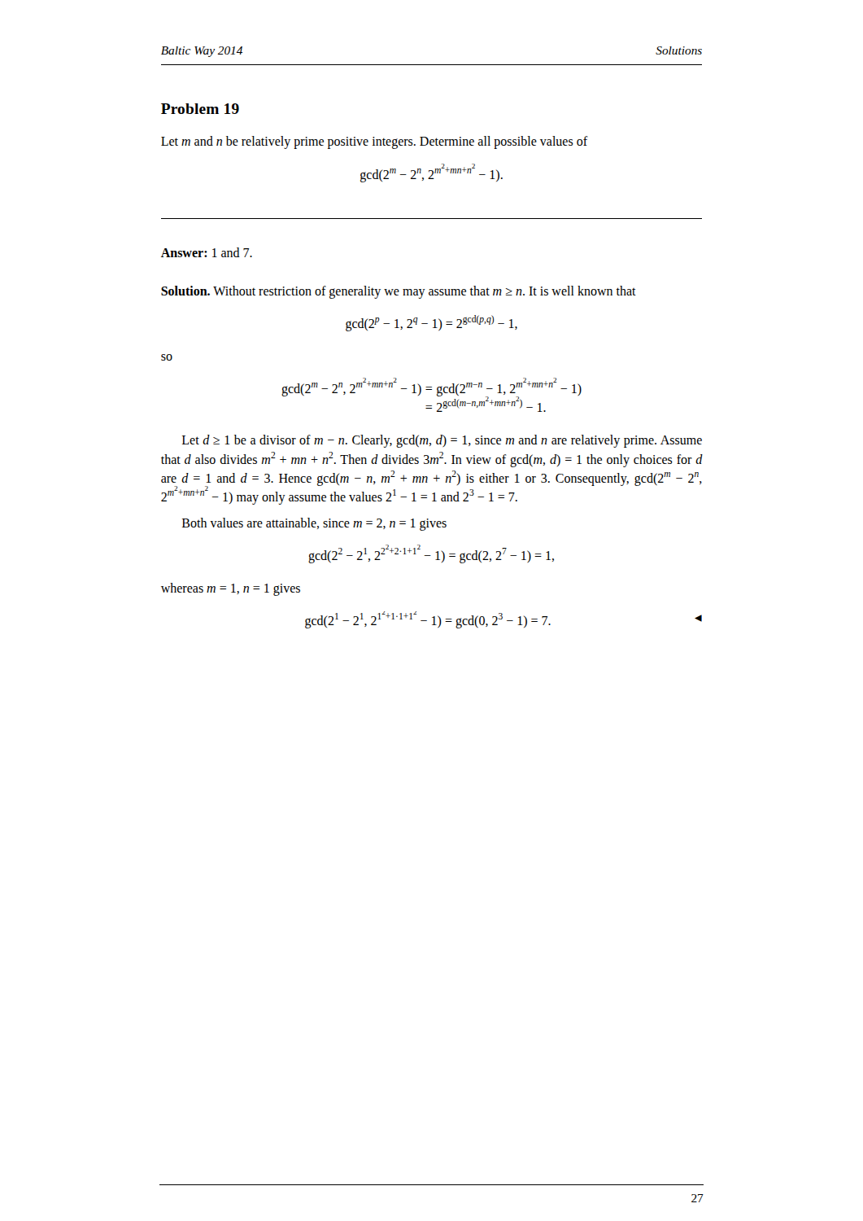Baltic Way 2014 Solutions
Problem 19
Let m and n be relatively prime positive integers. Determine all possible values of
gcd(2m − 2n, 2m2+mn+n2 − 1).
Answer: 1 and 7.
Solution. Without restriction of generality we may assume that m ≥ n. It is well known that
gcd(2p − 1, 2q − 1) = 2gcd(p,q) − 1,
so
gcd(2m − 2n, 2m2+mn+n2 − 1) = gcd(2m−n − 1, 2m2+mn+n2 − 1)
= 2gcd(m−n,m2+mn+n2) − 1.
Let d ≥ 1 be a divisor of m − n. Clearly, gcd(m, d) = 1, since m and n are relatively prime. Assume that d also divides m2 + mn + n2. Then d divides 3m2. In view of gcd(m, d) = 1 the only choices for d are d = 1 and d = 3. Hence gcd(m − n, m2 + mn + n2) is either 1 or 3. Consequently, gcd(2m − 2n, 2m2+mn+n2 − 1) may only assume the values 21 − 1 = 1 and 23 − 1 = 7.
Both values are attainable, since m = 2, n = 1 gives
gcd(22 − 21, 222+2·1+12 − 1) = gcd(2, 27 − 1) = 1,
whereas m = 1, n = 1 gives
gcd(21 − 21, 212+1·1+12 − 1) = gcd(0, 23 − 1) = 7.◂
27